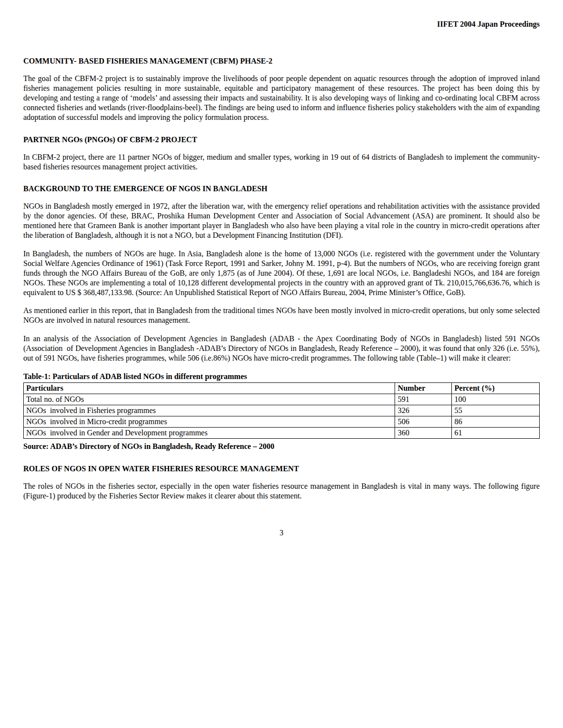IIFET 2004 Japan Proceedings
COMMUNITY- BASED FISHERIES MANAGEMENT (CBFM) PHASE-2
The goal of the CBFM-2 project is to sustainably improve the livelihoods of poor people dependent on aquatic resources through the adoption of improved inland fisheries management policies resulting in more sustainable, equitable and participatory management of these resources. The project has been doing this by developing and testing a range of ‘models’ and assessing their impacts and sustainability. It is also developing ways of linking and co-ordinating local CBFM across connected fisheries and wetlands (river-floodplains-beel). The findings are being used to inform and influence fisheries policy stakeholders with the aim of expanding adoptation of successful models and improving the policy formulation process.
PARTNER NGOs (PNGOs) OF CBFM-2 PROJECT
In CBFM-2 project, there are 11 partner NGOs of bigger, medium and smaller types, working in 19 out of 64 districts of Bangladesh to implement the community-based fisheries resources management project activities.
BACKGROUND TO THE EMERGENCE OF NGOS IN BANGLADESH
NGOs in Bangladesh mostly emerged in 1972, after the liberation war, with the emergency relief operations and rehabilitation activities with the assistance provided by the donor agencies. Of these, BRAC, Proshika Human Development Center and Association of Social Advancement (ASA) are prominent. It should also be mentioned here that Grameen Bank is another important player in Bangladesh who also have been playing a vital role in the country in micro-credit operations after the liberation of Bangladesh, although it is not a NGO, but a Development Financing Institution (DFI).
In Bangladesh, the numbers of NGOs are huge. In Asia, Bangladesh alone is the home of 13,000 NGOs (i.e. registered with the government under the Voluntary Social Welfare Agencies Ordinance of 1961) (Task Force Report, 1991 and Sarker, Johny M. 1991, p-4). But the numbers of NGOs, who are receiving foreign grant funds through the NGO Affairs Bureau of the GoB, are only 1,875 (as of June 2004). Of these, 1,691 are local NGOs, i.e. Bangladeshi NGOs, and 184 are foreign NGOs. These NGOs are implementing a total of 10,128 different developmental projects in the country with an approved grant of Tk. 210,015,766,636.76, which is equivalent to US $ 368,487,133.98. (Source: An Unpublished Statistical Report of NGO Affairs Bureau, 2004, Prime Minister’s Office, GoB).
As mentioned earlier in this report, that in Bangladesh from the traditional times NGOs have been mostly involved in micro-credit operations, but only some selected NGOs are involved in natural resources management.
In an analysis of the Association of Development Agencies in Bangladesh (ADAB - the Apex Coordinating Body of NGOs in Bangladesh) listed 591 NGOs (Association of Development Agencies in Bangladesh -ADAB’s Directory of NGOs in Bangladesh, Ready Reference – 2000), it was found that only 326 (i.e. 55%), out of 591 NGOs, have fisheries programmes, while 506 (i.e.86%) NGOs have micro-credit programmes. The following table (Table–1) will make it clearer:
Table-1: Particulars of ADAB listed NGOs in different programmes
| Particulars | Number | Percent (%) |
| --- | --- | --- |
| Total no. of NGOs | 591 | 100 |
| NGOs involved in Fisheries programmes | 326 | 55 |
| NGOs involved in Micro-credit programmes | 506 | 86 |
| NGOs involved in Gender and Development programmes | 360 | 61 |
Source: ADAB’s Directory of NGOs in Bangladesh, Ready Reference – 2000
ROLES OF NGOS IN OPEN WATER FISHERIES RESOURCE MANAGEMENT
The roles of NGOs in the fisheries sector, especially in the open water fisheries resource management in Bangladesh is vital in many ways. The following figure (Figure-1) produced by the Fisheries Sector Review makes it clearer about this statement.
3